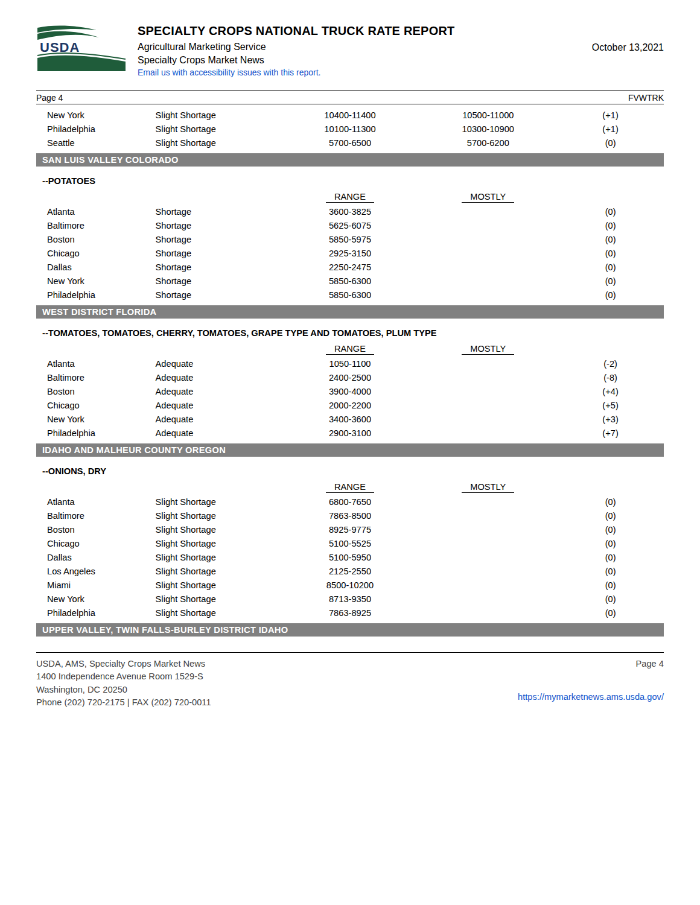USDA
SPECIALTY CROPS NATIONAL TRUCK RATE REPORT
Agricultural Marketing Service
Specialty Crops Market News
Email us with accessibility issues with this report.
October 13,2021
Page 4
FVWTRK
| New York | Slight Shortage | 10400-11400 | 10500-11000 | (+1) |
| Philadelphia | Slight Shortage | 10100-11300 | 10300-10900 | (+1) |
| Seattle | Slight Shortage | 5700-6500 | 5700-6200 | (0) |
SAN LUIS VALLEY COLORADO
--POTATOES
| | | RANGE | MOSTLY | |
| Atlanta | Shortage | 3600-3825 | | (0) |
| Baltimore | Shortage | 5625-6075 | | (0) |
| Boston | Shortage | 5850-5975 | | (0) |
| Chicago | Shortage | 2925-3150 | | (0) |
| Dallas | Shortage | 2250-2475 | | (0) |
| New York | Shortage | 5850-6300 | | (0) |
| Philadelphia | Shortage | 5850-6300 | | (0) |
WEST DISTRICT FLORIDA
--TOMATOES, TOMATOES, CHERRY, TOMATOES, GRAPE TYPE AND TOMATOES, PLUM TYPE
| | | RANGE | MOSTLY | |
| Atlanta | Adequate | 1050-1100 | | (-2) |
| Baltimore | Adequate | 2400-2500 | | (-8) |
| Boston | Adequate | 3900-4000 | | (+4) |
| Chicago | Adequate | 2000-2200 | | (+5) |
| New York | Adequate | 3400-3600 | | (+3) |
| Philadelphia | Adequate | 2900-3100 | | (+7) |
IDAHO AND MALHEUR COUNTY OREGON
--ONIONS, DRY
| | | RANGE | MOSTLY | |
| Atlanta | Slight Shortage | 6800-7650 | | (0) |
| Baltimore | Slight Shortage | 7863-8500 | | (0) |
| Boston | Slight Shortage | 8925-9775 | | (0) |
| Chicago | Slight Shortage | 5100-5525 | | (0) |
| Dallas | Slight Shortage | 5100-5950 | | (0) |
| Los Angeles | Slight Shortage | 2125-2550 | | (0) |
| Miami | Slight Shortage | 8500-10200 | | (0) |
| New York | Slight Shortage | 8713-9350 | | (0) |
| Philadelphia | Slight Shortage | 7863-8925 | | (0) |
UPPER VALLEY, TWIN FALLS-BURLEY DISTRICT IDAHO
USDA, AMS, Specialty Crops Market News
1400 Independence Avenue Room 1529-S
Washington, DC 20250
Phone (202) 720-2175 | FAX (202) 720-0011
Page 4
https://mymarketnews.ams.usda.gov/